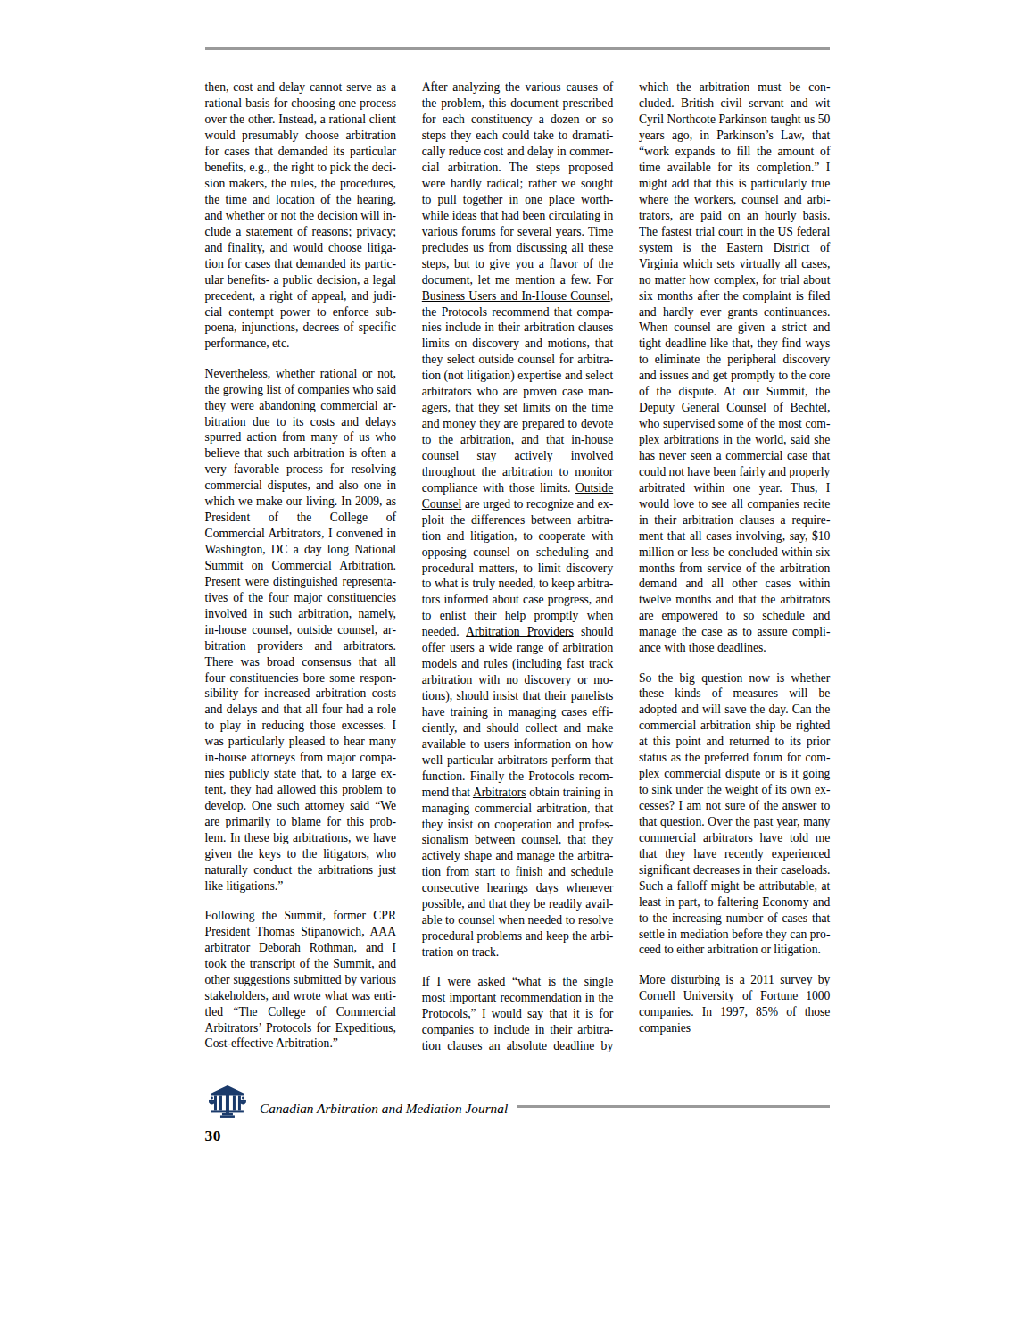then, cost and delay cannot serve as a rational basis for choosing one process over the other. Instead, a rational client would presumably choose arbitration for cases that demanded its particular benefits, e.g., the right to pick the decision makers, the rules, the procedures, the time and location of the hearing, and whether or not the decision will include a statement of reasons; privacy; and finality, and would choose litigation for cases that demanded its particular benefits- a public decision, a legal precedent, a right of appeal, and judicial contempt power to enforce subpoena, injunctions, decrees of specific performance, etc.
Nevertheless, whether rational or not, the growing list of companies who said they were abandoning commercial arbitration due to its costs and delays spurred action from many of us who believe that such arbitration is often a very favorable process for resolving commercial disputes, and also one in which we make our living. In 2009, as President of the College of Commercial Arbitrators, I convened in Washington, DC a day long National Summit on Commercial Arbitration. Present were distinguished representatives of the four major constituencies involved in such arbitration, namely, in-house counsel, outside counsel, arbitration providers and arbitrators. There was broad consensus that all four constituencies bore some responsibility for increased arbitration costs and delays and that all four had a role to play in reducing those excesses. I was particularly pleased to hear many in-house attorneys from major companies publicly state that, to a large extent, they had allowed this problem to develop. One such attorney said “We are primarily to blame for this problem. In these big arbitrations, we have given the keys to the litigators, who naturally conduct the arbitrations just like litigations.”
Following the Summit, former CPR President Thomas Stipanowich, AAA arbitrator Deborah Rothman, and I took the transcript of the Summit, and other suggestions submitted by various stakeholders, and wrote what was entitled “The College of Commercial Arbitrators’ Protocols for Expeditious, Cost-effective Arbitration.”
After analyzing the various causes of the problem, this document prescribed for each constituency a dozen or so steps they each could take to dramatically reduce cost and delay in commercial arbitration. The steps proposed were hardly radical; rather we sought to pull together in one place worthwhile ideas that had been circulating in various forums for several years. Time precludes us from discussing all these steps, but to give you a flavor of the document, let me mention a few. For Business Users and In-House Counsel, the Protocols recommend that companies include in their arbitration clauses limits on discovery and motions, that they select outside counsel for arbitration (not litigation) expertise and select arbitrators who are proven case managers, that they set limits on the time and money they are prepared to devote to the arbitration, and that in-house counsel stay actively involved throughout the arbitration to monitor compliance with those limits. Outside Counsel are urged to recognize and exploit the differences between arbitration and litigation, to cooperate with opposing counsel on scheduling and procedural matters, to limit discovery to what is truly needed, to keep arbitrators informed about case progress, and to enlist their help promptly when needed. Arbitration Providers should offer users a wide range of arbitration models and rules (including fast track arbitration with no discovery or motions), should insist that their panelists have training in managing cases efficiently, and should collect and make available to users information on how well particular arbitrators perform that function. Finally the Protocols recommend that Arbitrators obtain training in managing commercial arbitration, that they insist on cooperation and professionalism between counsel, that they actively shape and manage the arbitration from start to finish and schedule consecutive hearings days whenever possible, and that they be readily available to counsel when needed to resolve procedural problems and keep the arbitration on track.
If I were asked “what is the single most important recommendation in the Protocols,” I would say that it is for companies to include in their arbitration clauses an absolute deadline by which the arbitration must be concluded. British civil servant and wit Cyril Northcote Parkinson taught us 50 years ago, in Parkinson’s Law, that “work expands to fill the amount of time available for its completion.” I might add that this is particularly true where the workers, counsel and arbitrators, are paid on an hourly basis. The fastest trial court in the US federal system is the Eastern District of Virginia which sets virtually all cases, no matter how complex, for trial about six months after the complaint is filed and hardly ever grants continuances. When counsel are given a strict and tight deadline like that, they find ways to eliminate the peripheral discovery and issues and get promptly to the core of the dispute. At our Summit, the Deputy General Counsel of Bechtel, who supervised some of the most complex arbitrations in the world, said she has never seen a commercial case that could not have been fairly and properly arbitrated within one year. Thus, I would love to see all companies recite in their arbitration clauses a requirement that all cases involving, say, $10 million or less be concluded within six months from service of the arbitration demand and all other cases within twelve months and that the arbitrators are empowered to so schedule and manage the case as to assure compliance with those deadlines.
So the big question now is whether these kinds of measures will be adopted and will save the day. Can the commercial arbitration ship be righted at this point and returned to its prior status as the preferred forum for complex commercial dispute or is it going to sink under the weight of its own excesses? I am not sure of the answer to that question. Over the past year, many commercial arbitrators have told me that they have recently experienced significant decreases in their caseloads. Such a falloff might be attributable, at least in part, to faltering Economy and to the increasing number of cases that settle in mediation before they can proceed to either arbitration or litigation.
More disturbing is a 2011 survey by Cornell University of Fortune 1000 companies. In 1997, 85% of those companies
Canadian Arbitration and Mediation Journal
30